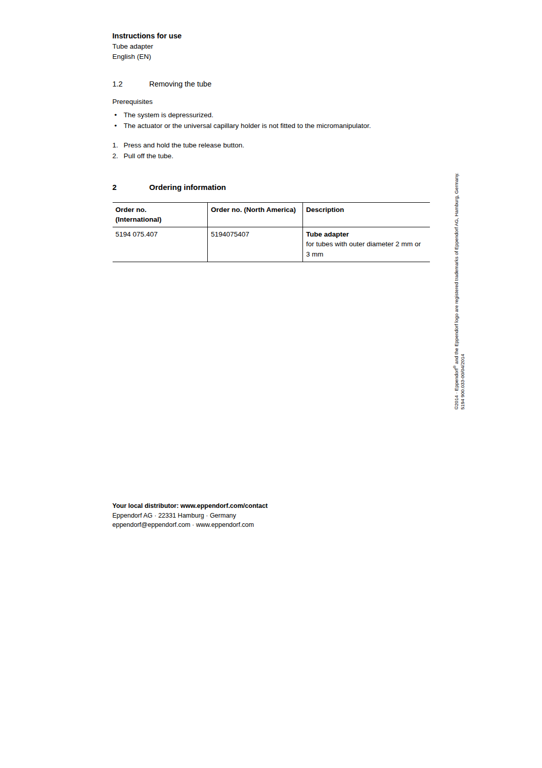Instructions for use
Tube adapter
English (EN)
1.2 Removing the tube
Prerequisites
The system is depressurized.
The actuator or the universal capillary holder is not fitted to the micromanipulator.
Press and hold the tube release button.
Pull off the tube.
2 Ordering information
| Order no. (International) | Order no. (North America) | Description |
| --- | --- | --- |
| 5194 075.407 | 5194075407 | Tube adapter for tubes with outer diameter 2 mm or 3 mm |
©2014 · Eppendorf® and the Eppendorf logo are registered trademarks of Eppendorf AG, Hamburg, Germany.
5194 900.033-00/04/2014
Your local distributor: www.eppendorf.com/contact
Eppendorf AG · 22331 Hamburg · Germany
eppendorf@eppendorf.com · www.eppendorf.com